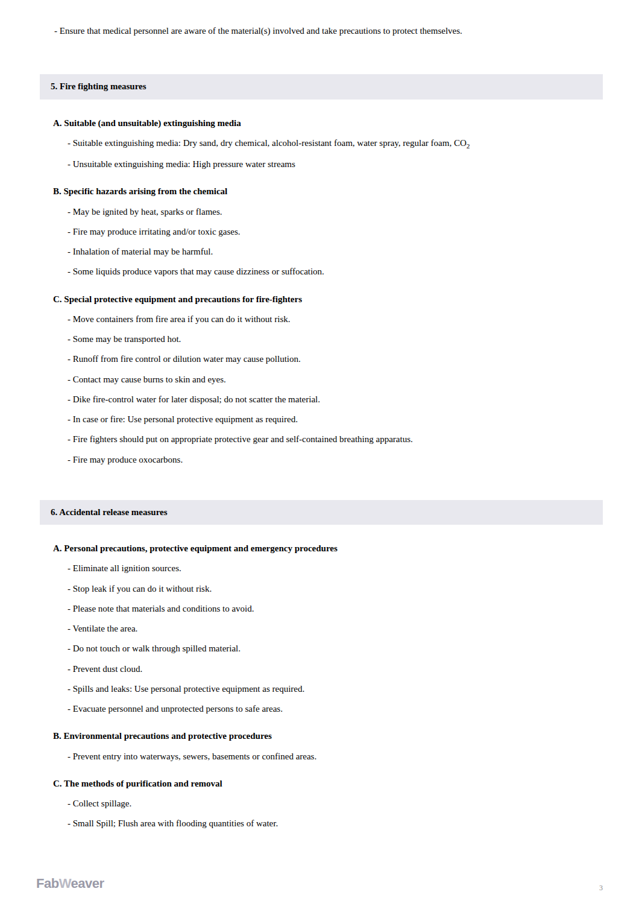- Ensure that medical personnel are aware of the material(s) involved and take precautions to protect themselves.
5. Fire fighting measures
A. Suitable (and unsuitable) extinguishing media
Suitable extinguishing media: Dry sand, dry chemical, alcohol-resistant foam, water spray, regular foam, CO2
Unsuitable extinguishing media: High pressure water streams
B. Specific hazards arising from the chemical
May be ignited by heat, sparks or flames.
Fire may produce irritating and/or toxic gases.
Inhalation of material may be harmful.
Some liquids produce vapors that may cause dizziness or suffocation.
C. Special protective equipment and precautions for fire-fighters
Move containers from fire area if you can do it without risk.
Some may be transported hot.
Runoff from fire control or dilution water may cause pollution.
Contact may cause burns to skin and eyes.
Dike fire-control water for later disposal; do not scatter the material.
In case or fire: Use personal protective equipment as required.
Fire fighters should put on appropriate protective gear and self-contained breathing apparatus.
Fire may produce oxocarbons.
6. Accidental release measures
A. Personal precautions, protective equipment and emergency procedures
Eliminate all ignition sources.
Stop leak if you can do it without risk.
Please note that materials and conditions to avoid.
Ventilate the area.
Do not touch or walk through spilled material.
Prevent dust cloud.
Spills and leaks: Use personal protective equipment as required.
Evacuate personnel and unprotected persons to safe areas.
B. Environmental precautions and protective procedures
Prevent entry into waterways, sewers, basements or confined areas.
C. The methods of purification and removal
Collect spillage.
Small Spill; Flush area with flooding quantities of water.
FabWeaver
3